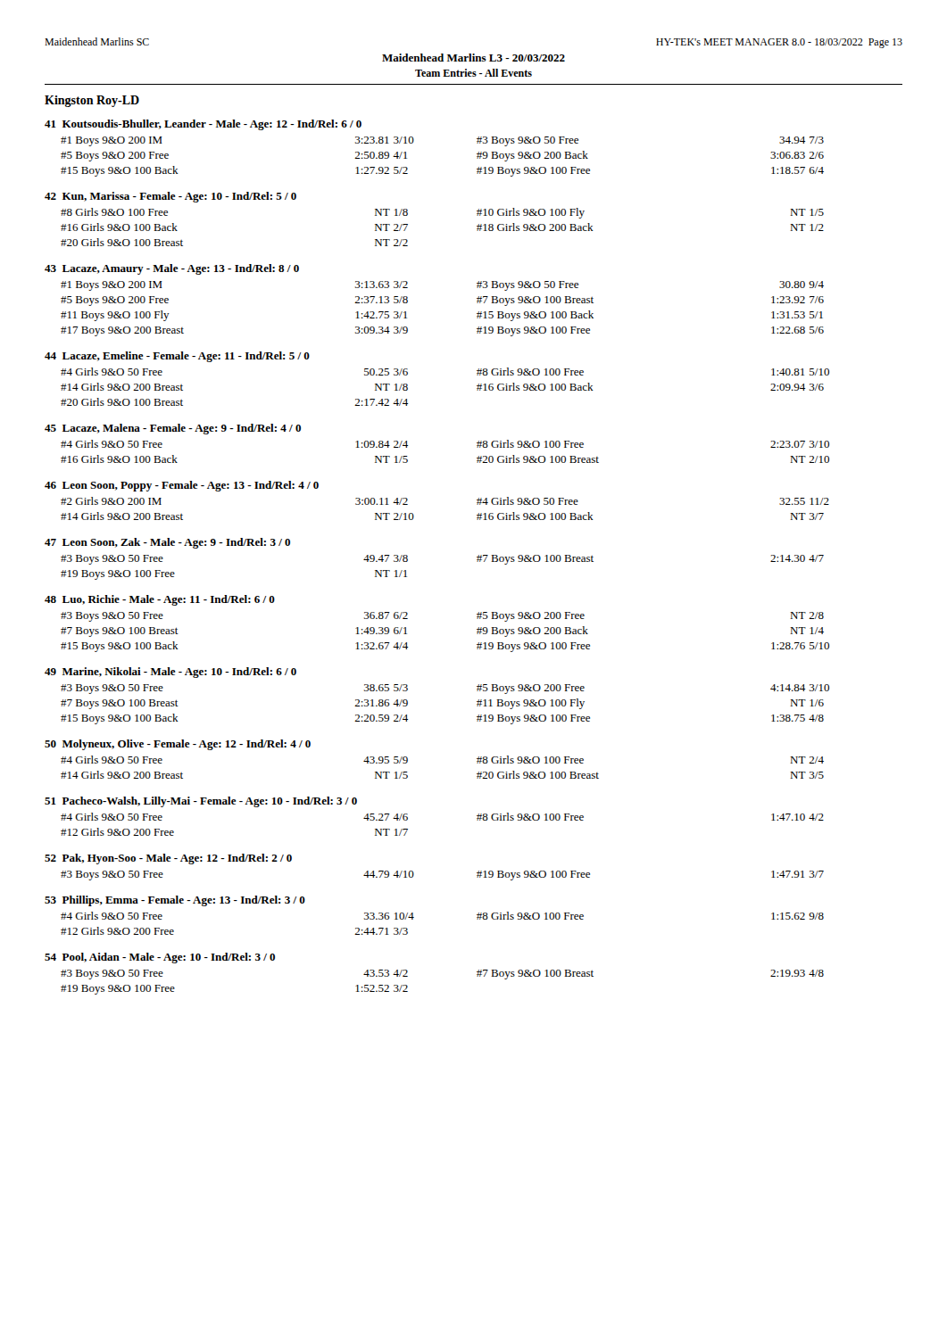Maidenhead Marlins SC
HY-TEK's MEET MANAGER 8.0 - 18/03/2022 Page 13
Maidenhead Marlins L3 - 20/03/2022
Team Entries - All Events
Kingston Roy-LD
41 Koutsoudis-Bhuller, Leander - Male - Age: 12 - Ind/Rel: 6 / 0
| #1 Boys 9&O 200 IM | 3:23.81 | 3/10 | | #3 Boys 9&O 50 Free | 34.94 | 7/3 |
| #5 Boys 9&O 200 Free | 2:50.89 | 4/1 | | #9 Boys 9&O 200 Back | 3:06.83 | 2/6 |
| #15 Boys 9&O 100 Back | 1:27.92 | 5/2 | | #19 Boys 9&O 100 Free | 1:18.57 | 6/4 |
42 Kun, Marissa - Female - Age: 10 - Ind/Rel: 5 / 0
| #8 Girls 9&O 100 Free | NT | 1/8 | | #10 Girls 9&O 100 Fly | NT | 1/5 |
| #16 Girls 9&O 100 Back | NT | 2/7 | | #18 Girls 9&O 200 Back | NT | 1/2 |
| #20 Girls 9&O 100 Breast | NT | 2/2 | | | | |
43 Lacaze, Amaury - Male - Age: 13 - Ind/Rel: 8 / 0
| #1 Boys 9&O 200 IM | 3:13.63 | 3/2 | | #3 Boys 9&O 50 Free | 30.80 | 9/4 |
| #5 Boys 9&O 200 Free | 2:37.13 | 5/8 | | #7 Boys 9&O 100 Breast | 1:23.92 | 7/6 |
| #11 Boys 9&O 100 Fly | 1:42.75 | 3/1 | | #15 Boys 9&O 100 Back | 1:31.53 | 5/1 |
| #17 Boys 9&O 200 Breast | 3:09.34 | 3/9 | | #19 Boys 9&O 100 Free | 1:22.68 | 5/6 |
44 Lacaze, Emeline - Female - Age: 11 - Ind/Rel: 5 / 0
| #4 Girls 9&O 50 Free | 50.25 | 3/6 | | #8 Girls 9&O 100 Free | 1:40.81 | 5/10 |
| #14 Girls 9&O 200 Breast | NT | 1/8 | | #16 Girls 9&O 100 Back | 2:09.94 | 3/6 |
| #20 Girls 9&O 100 Breast | 2:17.42 | 4/4 | | | | |
45 Lacaze, Malena - Female - Age: 9 - Ind/Rel: 4 / 0
| #4 Girls 9&O 50 Free | 1:09.84 | 2/4 | | #8 Girls 9&O 100 Free | 2:23.07 | 3/10 |
| #16 Girls 9&O 100 Back | NT | 1/5 | | #20 Girls 9&O 100 Breast | NT | 2/10 |
46 Leon Soon, Poppy - Female - Age: 13 - Ind/Rel: 4 / 0
| #2 Girls 9&O 200 IM | 3:00.11 | 4/2 | | #4 Girls 9&O 50 Free | 32.55 | 11/2 |
| #14 Girls 9&O 200 Breast | NT | 2/10 | | #16 Girls 9&O 100 Back | NT | 3/7 |
47 Leon Soon, Zak - Male - Age: 9 - Ind/Rel: 3 / 0
| #3 Boys 9&O 50 Free | 49.47 | 3/8 | | #7 Boys 9&O 100 Breast | 2:14.30 | 4/7 |
| #19 Boys 9&O 100 Free | NT | 1/1 | | | | |
48 Luo, Richie - Male - Age: 11 - Ind/Rel: 6 / 0
| #3 Boys 9&O 50 Free | 36.87 | 6/2 | | #5 Boys 9&O 200 Free | NT | 2/8 |
| #7 Boys 9&O 100 Breast | 1:49.39 | 6/1 | | #9 Boys 9&O 200 Back | NT | 1/4 |
| #15 Boys 9&O 100 Back | 1:32.67 | 4/4 | | #19 Boys 9&O 100 Free | 1:28.76 | 5/10 |
49 Marine, Nikolai - Male - Age: 10 - Ind/Rel: 6 / 0
| #3 Boys 9&O 50 Free | 38.65 | 5/3 | | #5 Boys 9&O 200 Free | 4:14.84 | 3/10 |
| #7 Boys 9&O 100 Breast | 2:31.86 | 4/9 | | #11 Boys 9&O 100 Fly | NT | 1/6 |
| #15 Boys 9&O 100 Back | 2:20.59 | 2/4 | | #19 Boys 9&O 100 Free | 1:38.75 | 4/8 |
50 Molyneux, Olive - Female - Age: 12 - Ind/Rel: 4 / 0
| #4 Girls 9&O 50 Free | 43.95 | 5/9 | | #8 Girls 9&O 100 Free | NT | 2/4 |
| #14 Girls 9&O 200 Breast | NT | 1/5 | | #20 Girls 9&O 100 Breast | NT | 3/5 |
51 Pacheco-Walsh, Lilly-Mai - Female - Age: 10 - Ind/Rel: 3 / 0
| #4 Girls 9&O 50 Free | 45.27 | 4/6 | | #8 Girls 9&O 100 Free | 1:47.10 | 4/2 |
| #12 Girls 9&O 200 Free | NT | 1/7 | | | | |
52 Pak, Hyon-Soo - Male - Age: 12 - Ind/Rel: 2 / 0
| #3 Boys 9&O 50 Free | 44.79 | 4/10 | | #19 Boys 9&O 100 Free | 1:47.91 | 3/7 |
53 Phillips, Emma - Female - Age: 13 - Ind/Rel: 3 / 0
| #4 Girls 9&O 50 Free | 33.36 | 10/4 | | #8 Girls 9&O 100 Free | 1:15.62 | 9/8 |
| #12 Girls 9&O 200 Free | 2:44.71 | 3/3 | | | | |
54 Pool, Aidan - Male - Age: 10 - Ind/Rel: 3 / 0
| #3 Boys 9&O 50 Free | 43.53 | 4/2 | | #7 Boys 9&O 100 Breast | 2:19.93 | 4/8 |
| #19 Boys 9&O 100 Free | 1:52.52 | 3/2 | | | | |